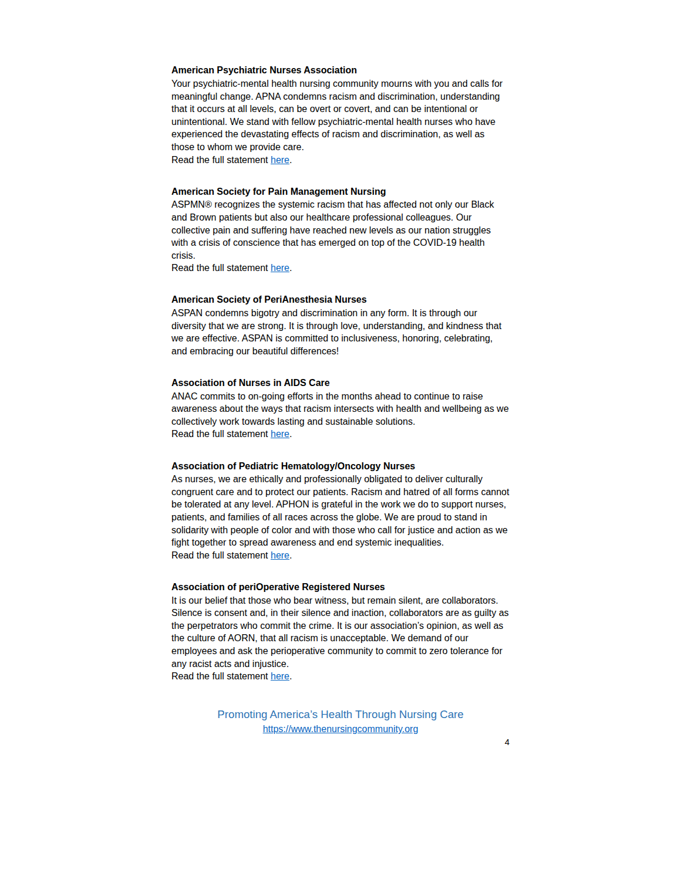American Psychiatric Nurses Association
Your psychiatric-mental health nursing community mourns with you and calls for meaningful change. APNA condemns racism and discrimination, understanding that it occurs at all levels, can be overt or covert, and can be intentional or unintentional. We stand with fellow psychiatric-mental health nurses who have experienced the devastating effects of racism and discrimination, as well as those to whom we provide care.
Read the full statement here.
American Society for Pain Management Nursing
ASPMN® recognizes the systemic racism that has affected not only our Black and Brown patients but also our healthcare professional colleagues. Our collective pain and suffering have reached new levels as our nation struggles with a crisis of conscience that has emerged on top of the COVID-19 health crisis.
Read the full statement here.
American Society of PeriAnesthesia Nurses
ASPAN condemns bigotry and discrimination in any form. It is through our diversity that we are strong. It is through love, understanding, and kindness that we are effective. ASPAN is committed to inclusiveness, honoring, celebrating, and embracing our beautiful differences!
Association of Nurses in AIDS Care
ANAC commits to on-going efforts in the months ahead to continue to raise awareness about the ways that racism intersects with health and wellbeing as we collectively work towards lasting and sustainable solutions.
Read the full statement here.
Association of Pediatric Hematology/Oncology Nurses
As nurses, we are ethically and professionally obligated to deliver culturally congruent care and to protect our patients. Racism and hatred of all forms cannot be tolerated at any level. APHON is grateful in the work we do to support nurses, patients, and families of all races across the globe. We are proud to stand in solidarity with people of color and with those who call for justice and action as we fight together to spread awareness and end systemic inequalities.
Read the full statement here.
Association of periOperative Registered Nurses
It is our belief that those who bear witness, but remain silent, are collaborators. Silence is consent and, in their silence and inaction, collaborators are as guilty as the perpetrators who commit the crime. It is our association’s opinion, as well as the culture of AORN, that all racism is unacceptable. We demand of our employees and ask the perioperative community to commit to zero tolerance for any racist acts and injustice.
Read the full statement here.
Promoting America’s Health Through Nursing Care
https://www.thenursingcommunity.org
4